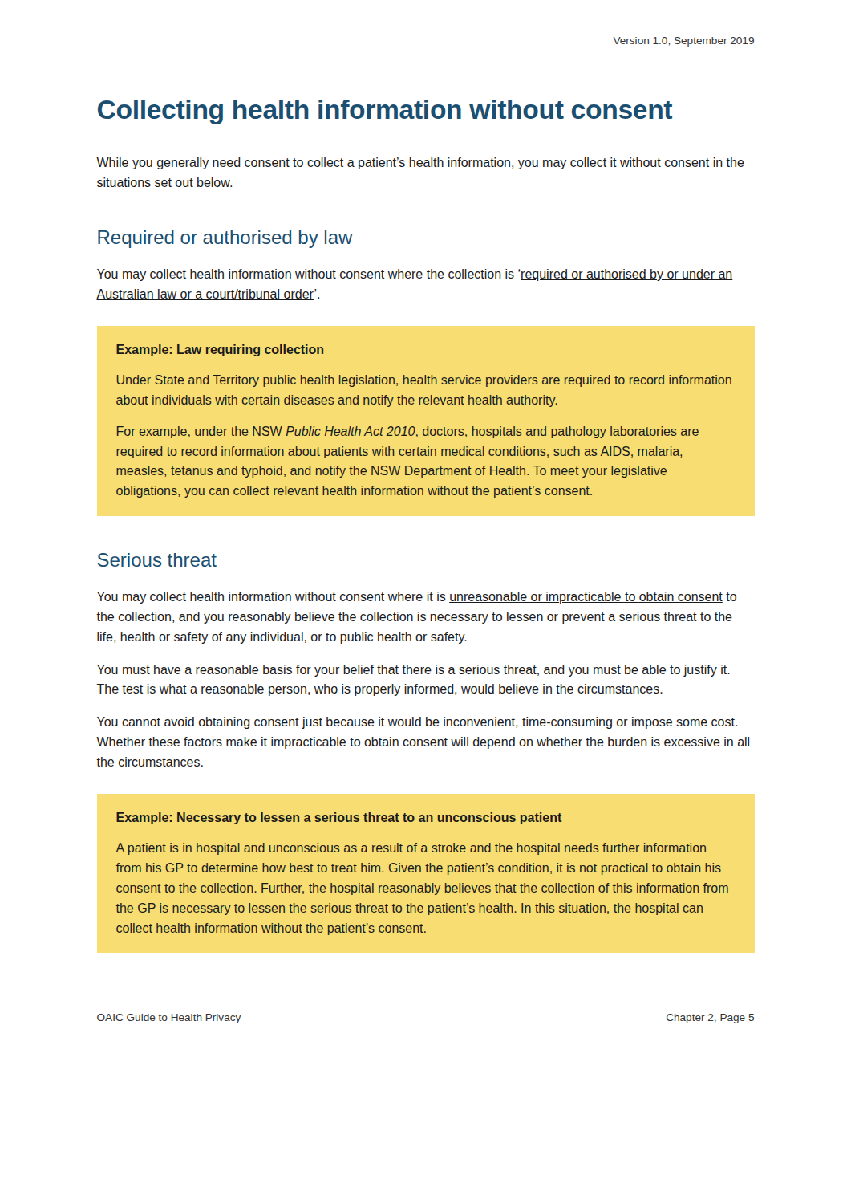Version 1.0, September 2019
Collecting health information without consent
While you generally need consent to collect a patient’s health information, you may collect it without consent in the situations set out below.
Required or authorised by law
You may collect health information without consent where the collection is ‘required or authorised by or under an Australian law or a court/tribunal order’.
Example: Law requiring collection
Under State and Territory public health legislation, health service providers are required to record information about individuals with certain diseases and notify the relevant health authority.
For example, under the NSW Public Health Act 2010, doctors, hospitals and pathology laboratories are required to record information about patients with certain medical conditions, such as AIDS, malaria, measles, tetanus and typhoid, and notify the NSW Department of Health. To meet your legislative obligations, you can collect relevant health information without the patient’s consent.
Serious threat
You may collect health information without consent where it is unreasonable or impracticable to obtain consent to the collection, and you reasonably believe the collection is necessary to lessen or prevent a serious threat to the life, health or safety of any individual, or to public health or safety.
You must have a reasonable basis for your belief that there is a serious threat, and you must be able to justify it. The test is what a reasonable person, who is properly informed, would believe in the circumstances.
You cannot avoid obtaining consent just because it would be inconvenient, time-consuming or impose some cost. Whether these factors make it impracticable to obtain consent will depend on whether the burden is excessive in all the circumstances.
Example: Necessary to lessen a serious threat to an unconscious patient
A patient is in hospital and unconscious as a result of a stroke and the hospital needs further information from his GP to determine how best to treat him. Given the patient’s condition, it is not practical to obtain his consent to the collection. Further, the hospital reasonably believes that the collection of this information from the GP is necessary to lessen the serious threat to the patient’s health. In this situation, the hospital can collect health information without the patient’s consent.
OAIC Guide to Health Privacy Chapter 2, Page 5